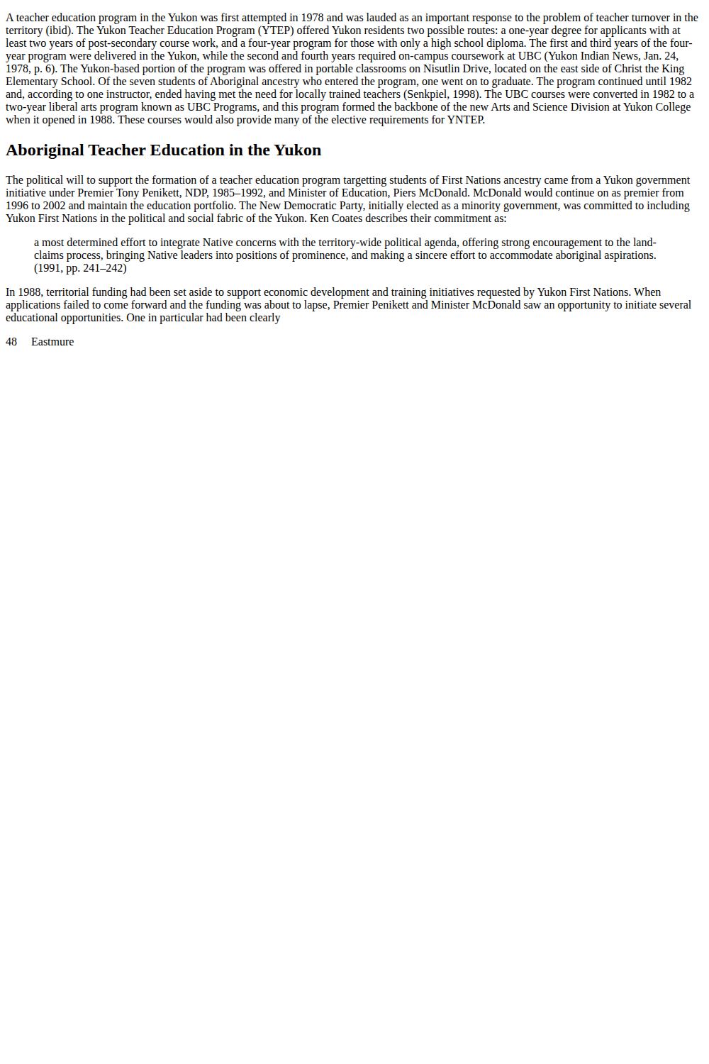A teacher education program in the Yukon was first attempted in 1978 and was lauded as an important response to the problem of teacher turnover in the territory (ibid). The Yukon Teacher Education Program (YTEP) offered Yukon residents two possible routes: a one-year degree for applicants with at least two years of post-secondary course work, and a four-year program for those with only a high school diploma. The first and third years of the four-year program were delivered in the Yukon, while the second and fourth years required on-campus coursework at UBC (Yukon Indian News, Jan. 24, 1978, p. 6). The Yukon-based portion of the program was offered in portable classrooms on Nisutlin Drive, located on the east side of Christ the King Elementary School. Of the seven students of Aboriginal ancestry who entered the program, one went on to graduate. The program continued until 1982 and, according to one instructor, ended having met the need for locally trained teachers (Senkpiel, 1998). The UBC courses were converted in 1982 to a two-year liberal arts program known as UBC Programs, and this program formed the backbone of the new Arts and Science Division at Yukon College when it opened in 1988. These courses would also provide many of the elective requirements for YNTEP.
Aboriginal Teacher Education in the Yukon
The political will to support the formation of a teacher education program targetting students of First Nations ancestry came from a Yukon government initiative under Premier Tony Penikett, NDP, 1985–1992, and Minister of Education, Piers McDonald. McDonald would continue on as premier from 1996 to 2002 and maintain the education portfolio. The New Democratic Party, initially elected as a minority government, was committed to including Yukon First Nations in the political and social fabric of the Yukon. Ken Coates describes their commitment as:
a most determined effort to integrate Native concerns with the territory-wide political agenda, offering strong encouragement to the land-claims process, bringing Native leaders into positions of prominence, and making a sincere effort to accommodate aboriginal aspirations. (1991, pp. 241–242)
In 1988, territorial funding had been set aside to support economic development and training initiatives requested by Yukon First Nations. When applications failed to come forward and the funding was about to lapse, Premier Penikett and Minister McDonald saw an opportunity to initiate several educational opportunities. One in particular had been clearly
48 Eastmure